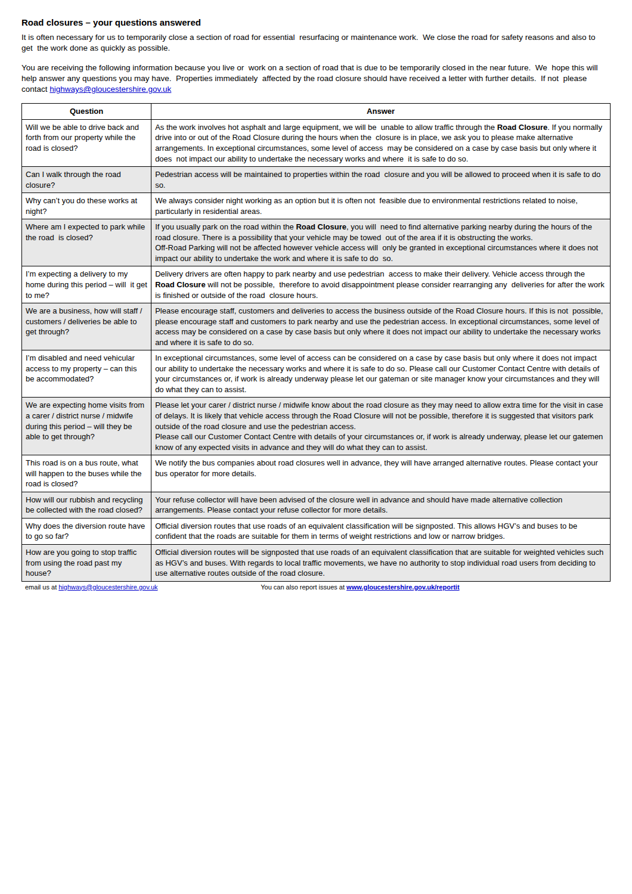Road closures – your questions answered
It is often necessary for us to temporarily close a section of road for essential resurfacing or maintenance work. We close the road for safety reasons and also to get the work done as quickly as possible.
You are receiving the following information because you live or work on a section of road that is due to be temporarily closed in the near future. We hope this will help answer any questions you may have. Properties immediately affected by the road closure should have received a letter with further details. If not please contact highways@gloucestershire.gov.uk
| Question | Answer |
| --- | --- |
| Will we be able to drive back and forth from our property while the road is closed? | As the work involves hot asphalt and large equipment, we will be unable to allow traffic through the Road Closure . If you normally drive into or out of the Road Closure during the hours when the closure is in place, we ask you to please make alternative arrangements. In exceptional circumstances, some level of access may be considered on a case by case basis but only where it does not impact our ability to undertake the necessary works and where it is safe to do so. |
| Can I walk through the road closure? | Pedestrian access will be maintained to properties within the road closure and you will be allowed to proceed when it is safe to do so. |
| Why can’t you do these works at night? | We always consider night working as an option but it is often not feasible due to environmental restrictions related to noise, particularly in residential areas. |
| Where am I expected to park while the road is closed? | If you usually park on the road within the Road Closure , you will need to find alternative parking nearby during the hours of the road closure. There is a possibility that your vehicle may be towed out of the area if it is obstructing the works. Off-Road Parking will not be affected however vehicle access will only be granted in exceptional circumstances where it does not impact our ability to undertake the work and where it is safe to do so. |
| I’m expecting a delivery to my home during this period – will it get to me? | Delivery drivers are often happy to park nearby and use pedestrian access to make their delivery. Vehicle access through the Road Closure will not be possible, therefore to avoid disappointment please consider rearranging any deliveries for after the work is finished or outside of the road closure hours. |
| We are a business, how will staff / customers / deliveries be able to get through? | Please encourage staff, customers and deliveries to access the business outside of the Road Closure hours. If this is not possible, please encourage staff and customers to park nearby and use the pedestrian access. In exceptional circumstances, some level of access may be considered on a case by case basis but only where it does not impact our ability to undertake the necessary works and where it is safe to do so. |
| I’m disabled and need vehicular access to my property – can this be accommodated? | In exceptional circumstances, some level of access can be considered on a case by case basis but only where it does not impact our ability to undertake the necessary works and where it is safe to do so. Please call our Customer Contact Centre with details of your circumstances or, if work is already underway please let our gateman or site manager know your circumstances and they will do what they can to assist. |
| We are expecting home visits from a carer / district nurse / midwife during this period – will they be able to get through? | Please let your carer / district nurse / midwife know about the road closure as they may need to allow extra time for the visit in case of delays. It is likely that vehicle access through the Road Closure will not be possible, therefore it is suggested that visitors park outside of the road closure and use the pedestrian access. Please call our Customer Contact Centre with details of your circumstances or, if work is already underway, please let our gatemen know of any expected visits in advance and they will do what they can to assist. |
| This road is on a bus route, what will happen to the buses while the road is closed? | We notify the bus companies about road closures well in advance, they will have arranged alternative routes. Please contact your bus operator for more details. |
| How will our rubbish and recycling be collected with the road closed? | Your refuse collector will have been advised of the closure well in advance and should have made alternative collection arrangements. Please contact your refuse collector for more details. |
| Why does the diversion route have to go so far? | Official diversion routes that use roads of an equivalent classification will be signposted. This allows HGV’s and buses to be confident that the roads are suitable for them in terms of weight restrictions and low or narrow bridges. |
| How are you going to stop traffic from using the road past my house? | Official diversion routes will be signposted that use roads of an equivalent classification that are suitable for weighted vehicles such as HGV’s and buses. With regards to local traffic movements, we have no authority to stop individual road users from deciding to use alternative routes outside of the road closure. |
| email us at highways@gloucestershire.gov.uk | You can also report issues at www.gloucestershire.gov.uk/reportit |